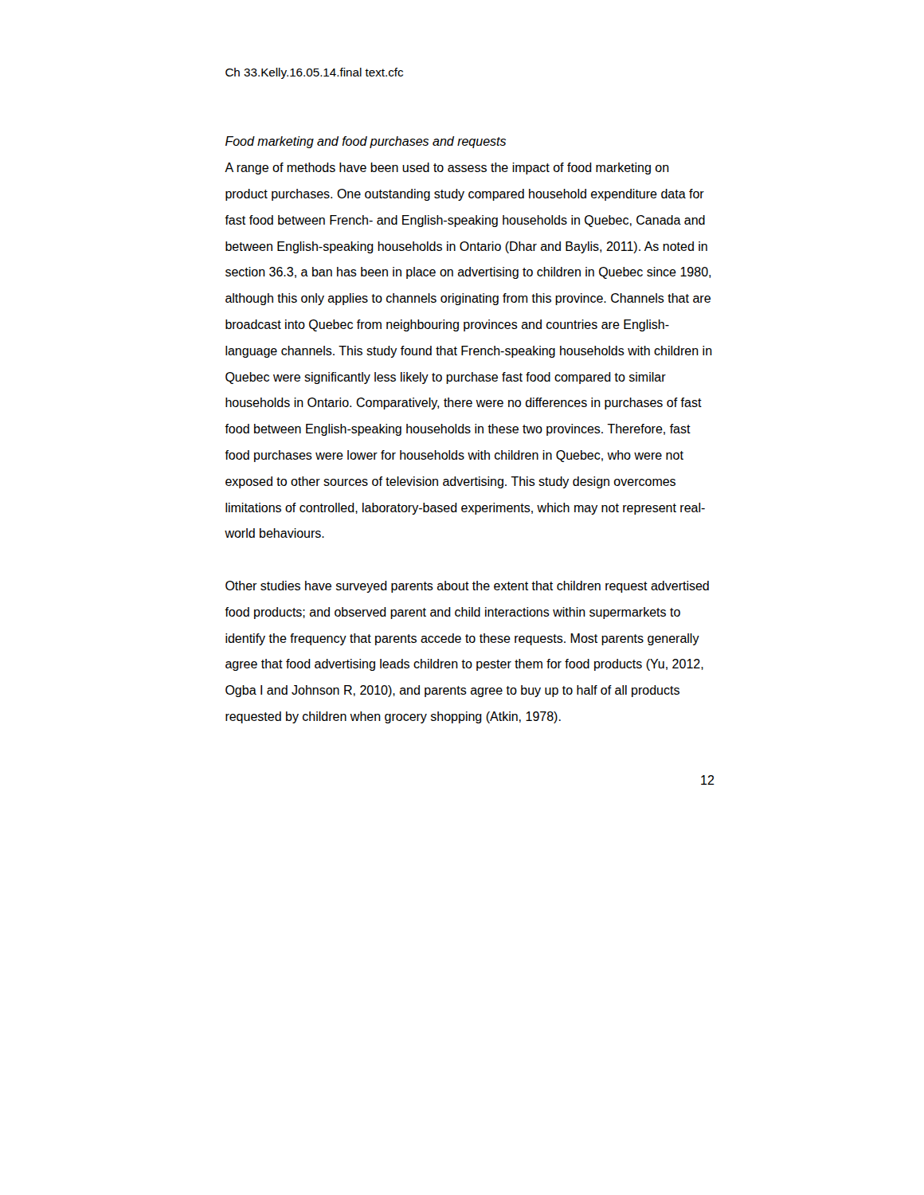Ch 33.Kelly.16.05.14.final text.cfc
Food marketing and food purchases and requests
A range of methods have been used to assess the impact of food marketing on product purchases. One outstanding study compared household expenditure data for fast food between French- and English-speaking households in Quebec, Canada and between English-speaking households in Ontario (Dhar and Baylis, 2011). As noted in section 36.3, a ban has been in place on advertising to children in Quebec since 1980, although this only applies to channels originating from this province. Channels that are broadcast into Quebec from neighbouring provinces and countries are English-language channels. This study found that French-speaking households with children in Quebec were significantly less likely to purchase fast food compared to similar households in Ontario. Comparatively, there were no differences in purchases of fast food between English-speaking households in these two provinces. Therefore, fast food purchases were lower for households with children in Quebec, who were not exposed to other sources of television advertising. This study design overcomes limitations of controlled, laboratory-based experiments, which may not represent real-world behaviours.
Other studies have surveyed parents about the extent that children request advertised food products; and observed parent and child interactions within supermarkets to identify the frequency that parents accede to these requests. Most parents generally agree that food advertising leads children to pester them for food products (Yu, 2012, Ogba I and Johnson R, 2010), and parents agree to buy up to half of all products requested by children when grocery shopping (Atkin, 1978).
12